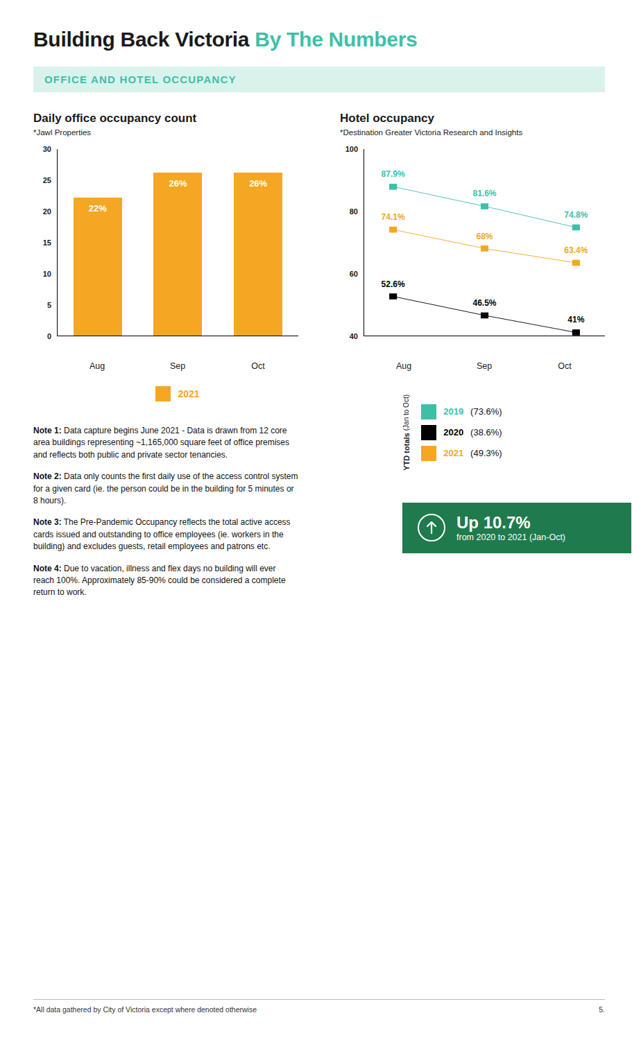Building Back Victoria By The Numbers
OFFICE AND HOTEL OCCUPANCY
Daily office occupancy count
*Jawl Properties
30 25 20 15 10 5 0
22%
26%
26%
Aug Sep Oct
2021
Note 1: Data capture begins June 2021 - Data is drawn from 12 core area buildings representing ~1,165,000 square feet of office premises and reflects both public and private sector tenancies.
Note 2: Data only counts the first daily use of the access control system for a given card (ie. the person could be in the building for 5 minutes or 8 hours).
Note 3: The Pre-Pandemic Occupancy reflects the total active access cards issued and outstanding to office employees (ie. workers in the building) and excludes guests, retail employees and patrons etc.
Note 4: Due to vacation, illness and flex days no building will ever reach 100%. Approximately 85-90% could be considered a complete return to work.
Hotel occupancy
*Destination Greater Victoria Research and Insights
100 80 60 40
87.9% 81.6% 74.8% 74.1% 68% 63.4% 52.6% 46.5% 41%
Aug Sep Oct
YTD totals (Jan to Oct)
2019 (73.6%)
2020 (38.6%)
2021 (49.3%)
Up 10.7%
from 2020 to 2021 (Jan-Oct)
*All data gathered by City of Victoria except where denoted otherwise 5.